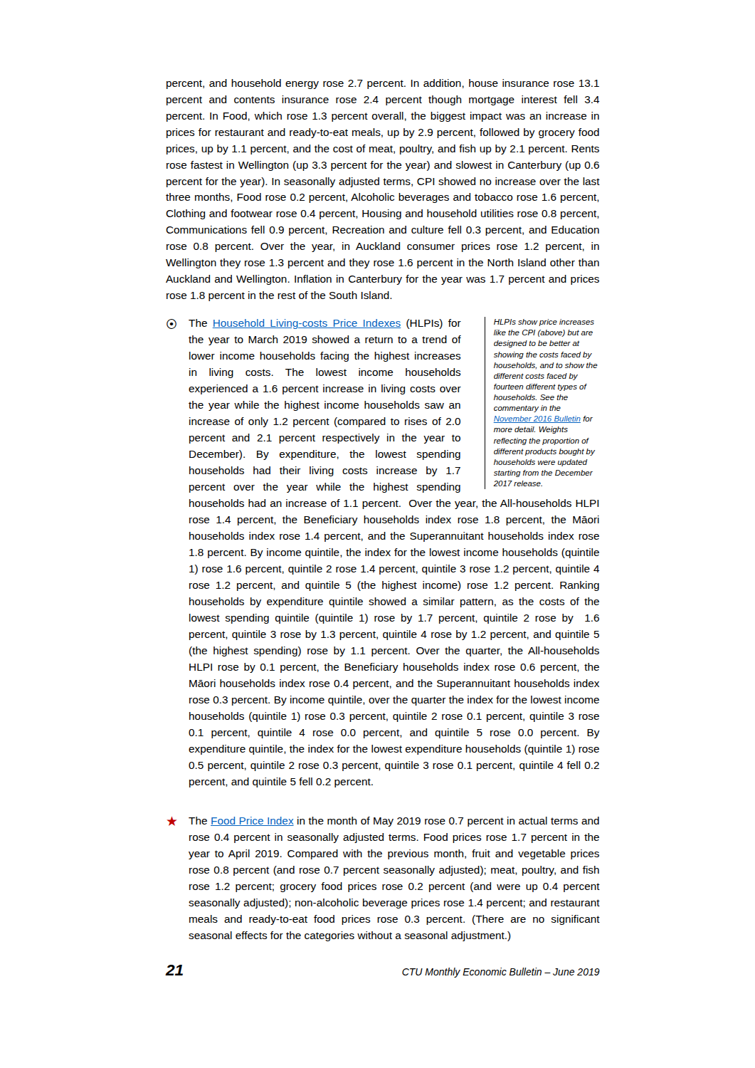percent, and household energy rose 2.7 percent. In addition, house insurance rose 13.1 percent and contents insurance rose 2.4 percent though mortgage interest fell 3.4 percent. In Food, which rose 1.3 percent overall, the biggest impact was an increase in prices for restaurant and ready-to-eat meals, up by 2.9 percent, followed by grocery food prices, up by 1.1 percent, and the cost of meat, poultry, and fish up by 2.1 percent. Rents rose fastest in Wellington (up 3.3 percent for the year) and slowest in Canterbury (up 0.6 percent for the year). In seasonally adjusted terms, CPI showed no increase over the last three months, Food rose 0.2 percent, Alcoholic beverages and tobacco rose 1.6 percent, Clothing and footwear rose 0.4 percent, Housing and household utilities rose 0.8 percent, Communications fell 0.9 percent, Recreation and culture fell 0.3 percent, and Education rose 0.8 percent. Over the year, in Auckland consumer prices rose 1.2 percent, in Wellington they rose 1.3 percent and they rose 1.6 percent in the North Island other than Auckland and Wellington. Inflation in Canterbury for the year was 1.7 percent and prices rose 1.8 percent in the rest of the South Island.
⦿
HLPIs show price increases like the CPI (above) but are designed to be better at showing the costs faced by households, and to show the different costs faced by fourteen different types of households. See the commentary in the November 2016 Bulletin for more detail. Weights reflecting the proportion of different products bought by households were updated starting from the December 2017 release.
The Household Living-costs Price Indexes (HLPIs) for the year to March 2019 showed a return to a trend of lower income households facing the highest increases in living costs. The lowest income households experienced a 1.6 percent increase in living costs over the year while the highest income households saw an increase of only 1.2 percent (compared to rises of 2.0 percent and 2.1 percent respectively in the year to December). By expenditure, the lowest spending households had their living costs increase by 1.7 percent over the year while the highest spending households had an increase of 1.1 percent. Over the year, the All-households HLPI rose 1.4 percent, the Beneficiary households index rose 1.8 percent, the Māori households index rose 1.4 percent, and the Superannuitant households index rose 1.8 percent. By income quintile, the index for the lowest income households (quintile 1) rose 1.6 percent, quintile 2 rose 1.4 percent, quintile 3 rose 1.2 percent, quintile 4 rose 1.2 percent, and quintile 5 (the highest income) rose 1.2 percent. Ranking households by expenditure quintile showed a similar pattern, as the costs of the lowest spending quintile (quintile 1) rose by 1.7 percent, quintile 2 rose by 1.6 percent, quintile 3 rose by 1.3 percent, quintile 4 rose by 1.2 percent, and quintile 5 (the highest spending) rose by 1.1 percent. Over the quarter, the All-households HLPI rose by 0.1 percent, the Beneficiary households index rose 0.6 percent, the Māori households index rose 0.4 percent, and the Superannuitant households index rose 0.3 percent. By income quintile, over the quarter the index for the lowest income households (quintile 1) rose 0.3 percent, quintile 2 rose 0.1 percent, quintile 3 rose 0.1 percent, quintile 4 rose 0.0 percent, and quintile 5 rose 0.0 percent. By expenditure quintile, the index for the lowest expenditure households (quintile 1) rose 0.5 percent, quintile 2 rose 0.3 percent, quintile 3 rose 0.1 percent, quintile 4 fell 0.2 percent, and quintile 5 fell 0.2 percent.
★
The Food Price Index in the month of May 2019 rose 0.7 percent in actual terms and rose 0.4 percent in seasonally adjusted terms. Food prices rose 1.7 percent in the year to April 2019. Compared with the previous month, fruit and vegetable prices rose 0.8 percent (and rose 0.7 percent seasonally adjusted); meat, poultry, and fish rose 1.2 percent; grocery food prices rose 0.2 percent (and were up 0.4 percent seasonally adjusted); non-alcoholic beverage prices rose 1.4 percent; and restaurant meals and ready-to-eat food prices rose 0.3 percent. (There are no significant seasonal effects for the categories without a seasonal adjustment.)
21
CTU Monthly Economic Bulletin – June 2019